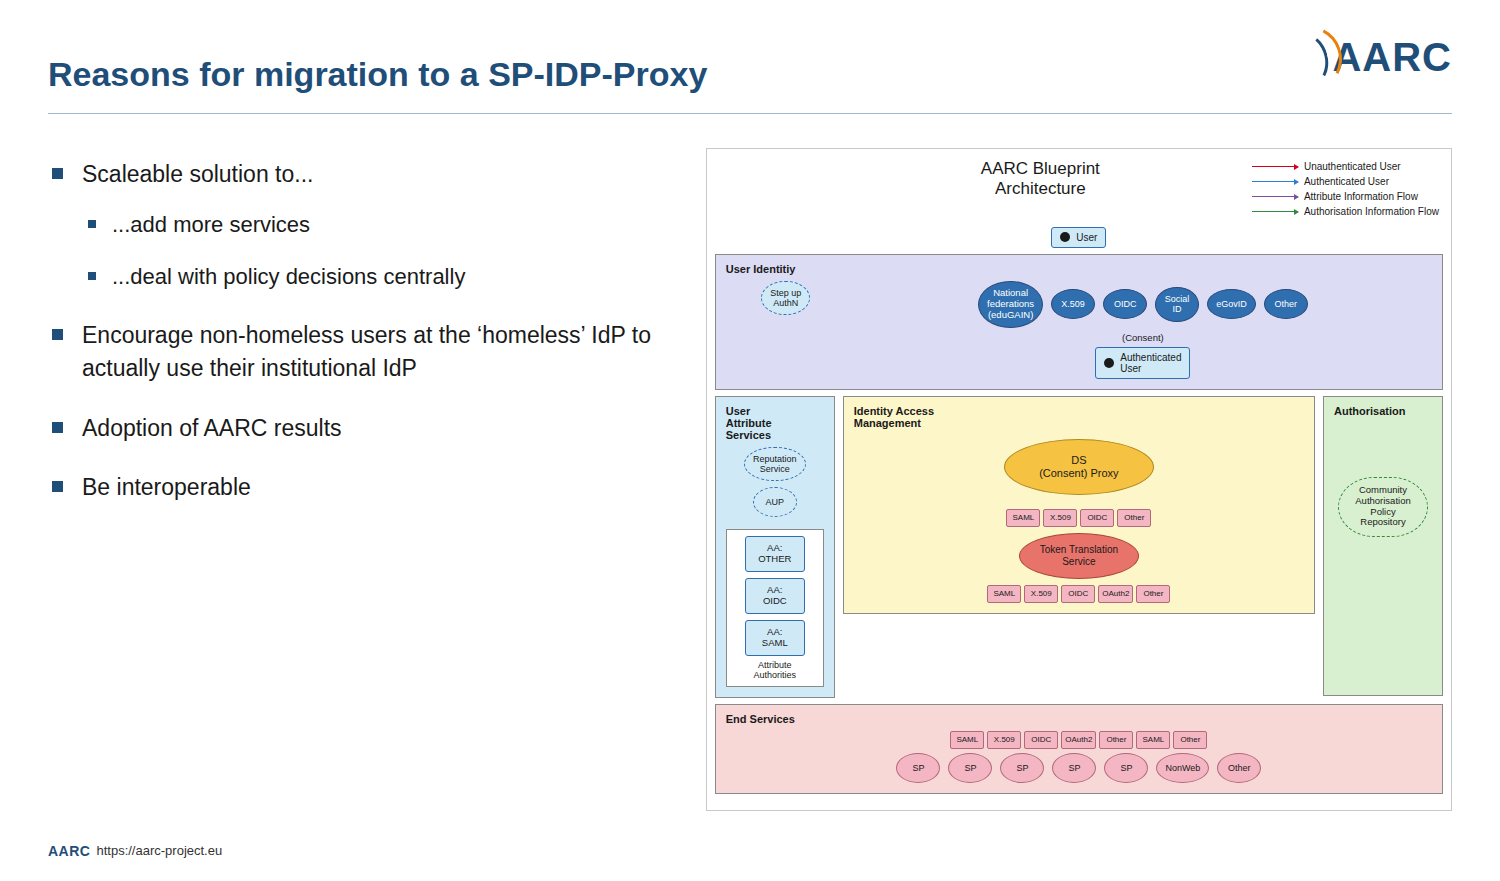AARC
Reasons for migration to a SP-IDP-Proxy
Scaleable solution to...
...add more services
...deal with policy decisions centrally
Encourage non-homeless users at the ‘homeless’ IdP to actually use their institutional IdP
Adoption of AARC results
Be interoperable
AARC Blueprint
Architecture
Unauthenticated User
Authenticated User
Attribute Information Flow
Authorisation Information Flow
User
User Identitiy
Step up
AuthN
National
federations
(eduGAIN) X.509 OIDC Social
ID eGovID Other
(Consent)
Authenticated
User
User
Attribute
Services
Reputation
Service AUP
AA:
OTHER AA:
OIDC AA:
SAML
Attribute
Authorities
Identity Access
Management
DS
(Consent) Proxy
SAML X.509 OIDC Other
Token Translation
Service
SAML X.509 OIDC OAuth2 Other
Authorisation
Community
Authorisation
Policy
Repository
End Services
SAML X.509 OIDC OAuth2 Other SAML Other
SP SP SP SP SP NonWeb Other
AARC https://aarc-project.eu